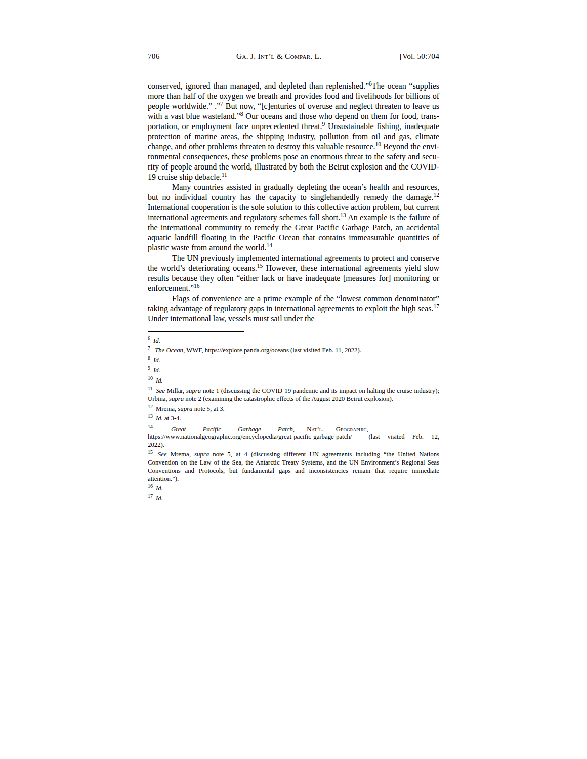706
Ga. J. Int’l & Compar. L.
[Vol. 50:704
conserved, ignored than managed, and depleted than replenished.”6The ocean “supplies more than half of the oxygen we breath and provides food and livelihoods for billions of people worldwide.” .”7 But now, “[c]enturies of overuse and neglect threaten to leave us with a vast blue wasteland.”8 Our oceans and those who depend on them for food, transportation, or employment face unprecedented threat.9 Unsustainable fishing, inadequate protection of marine areas, the shipping industry, pollution from oil and gas, climate change, and other problems threaten to destroy this valuable resource.10 Beyond the environmental consequences, these problems pose an enormous threat to the safety and security of people around the world, illustrated by both the Beirut explosion and the COVID-19 cruise ship debacle.11
Many countries assisted in gradually depleting the ocean’s health and resources, but no individual country has the capacity to singlehandedly remedy the damage.12 International cooperation is the sole solution to this collective action problem, but current international agreements and regulatory schemes fall short.13 An example is the failure of the international community to remedy the Great Pacific Garbage Patch, an accidental aquatic landfill floating in the Pacific Ocean that contains immeasurable quantities of plastic waste from around the world.14
The UN previously implemented international agreements to protect and conserve the world’s deteriorating oceans.15 However, these international agreements yield slow results because they often “either lack or have inadequate [measures for] monitoring or enforcement.”16
Flags of convenience are a prime example of the “lowest common denominator” taking advantage of regulatory gaps in international agreements to exploit the high seas.17 Under international law, vessels must sail under the
6 Id.
7 The Ocean, WWF, https://explore.panda.org/oceans (last visited Feb. 11, 2022).
8 Id.
9 Id.
10 Id.
11 See Millar, supra note 1 (discussing the COVID-19 pandemic and its impact on halting the cruise industry); Urbina, supra note 2 (examining the catastrophic effects of the August 2020 Beirut explosion).
12 Mrema, supra note 5, at 3.
13 Id. at 3-4.
14 Great Pacific Garbage Patch, Nat’l. Geographic,
https://www.nationalgeographic.org/encyclopedia/great-pacific-garbage-patch/ (last visited Feb. 12, 2022).
15 See Mrema, supra note 5, at 4 (discussing different UN agreements including “the United Nations Convention on the Law of the Sea, the Antarctic Treaty Systems, and the UN Environment’s Regional Seas Conventions and Protocols, but fundamental gaps and inconsistencies remain that require immediate attention.”).
16 Id.
17 Id.